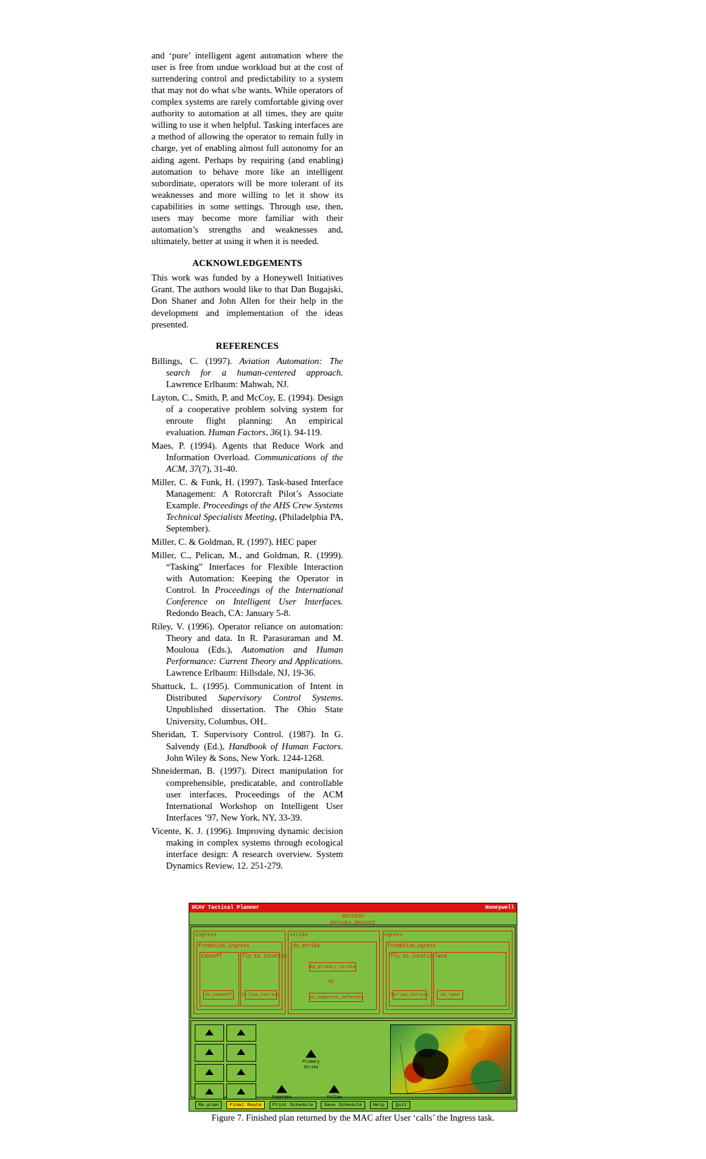and ‘pure’ intelligent agent automation where the user is free from undue workload but at the cost of surrendering control and predictability to a system that may not do what s/he wants. While operators of complex systems are rarely comfortable giving over authority to automation at all times, they are quite willing to use it when helpful. Tasking interfaces are a method of allowing the operator to remain fully in charge, yet of enabling almost full autonomy for an aiding agent. Perhaps by requiring (and enabling) automation to behave more like an intelligent subordinate, operators will be more tolerant of its weaknesses and more willing to let it show its capabilities in some settings. Through use, then, users may become more familiar with their automation’s strengths and weaknesses and, ultimately, better at using it when it is needed.
ACKNOWLEDGEMENTS
This work was funded by a Honeywell Initiatives Grant. The authors would like to that Dan Bugajski, Don Shaner and John Allen for their help in the development and implementation of the ideas presented.
REFERENCES
Billings, C. (1997). Aviation Automation: The search for a human-centered approach. Lawrence Erlbaum: Mahwah, NJ.
Layton, C., Smith, P, and McCoy, E. (1994). Design of a cooperative problem solving system for enroute flight planning: An empirical evaluation. Human Factors, 36(1). 94-119.
Maes, P. (1994). Agents that Reduce Work and Information Overload. Communications of the ACM, 37(7), 31-40.
Miller, C. & Funk, H. (1997). Task-based Interface Management: A Rotorcraft Pilot’s Associate Example. Proceedings of the AHS Crew Systems Technical Specialists Meeting, (Philadelphia PA, September).
Miller, C. & Goldman, R. (1997). HEC paper
Miller, C., Pelican, M., and Goldman, R. (1999). “Tasking” Interfaces for Flexible Interaction with Automation: Keeping the Operator in Control. In Proceedings of the International Conference on Intelligent User Interfaces. Redondo Beach, CA: January 5-8.
Riley, V. (1996). Operator reliance on automation: Theory and data. In R. Parasuraman and M. Mouloua (Eds.), Automation and Human Performance: Current Theory and Applications. Lawrence Erlbaum: Hillsdale, NJ, 19-36.
Shattuck, L. (1995). Communication of Intent in Distributed Supervisory Control Systems. Unpublished dissertation. The Ohio State University, Columbus, OH..
Sheridan, T. Supervisory Control. (1987). In G. Salvendy (Ed.), Handbook of Human Factors. John Wiley & Sons, New York. 1244-1268.
Shneiderman, B. (1997). Direct manipulation for comprehensible, predicatable, and controllable user interfaces, Proceedings of the ACM International Workshop on Intelligent User Interfaces ’97, New York, NY, 33-39.
Vicente, K. J. (1996). Improving dynamic decision making in complex systems through ecological interface design: A research overview. System Dynamics Review, 12. 251-279.
UCAV Tactical Planner Honeywell
mission
enroute_descent
ingress
formation_ingress
takeoff
do_takeoff
fly_to_location
follow_terrain
strike
do_strike
ad_primary_strike
ad_suppress_defenses
AV
egress
formation_egress
fly_to_location
follow_terrain
land
do_land
Primary
Strike
Suppress
Defenses
Follow
Terrain
Re-plan Final Route Print Schedule Save Schedule Help Quit
Figure 7. Finished plan returned by the MAC after User ‘calls’ the Ingress task.